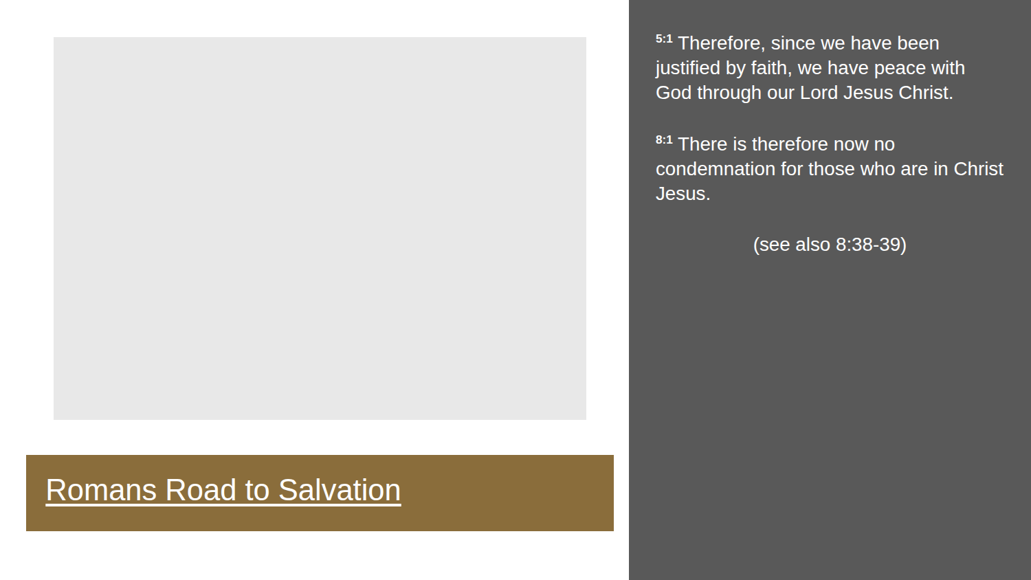Romans Road to Salvation
5:1 Therefore, since we have been justified by faith, we have peace with God through our Lord Jesus Christ.
8:1 There is therefore now no condemnation for those who are in Christ Jesus.
(see also 8:38-39)